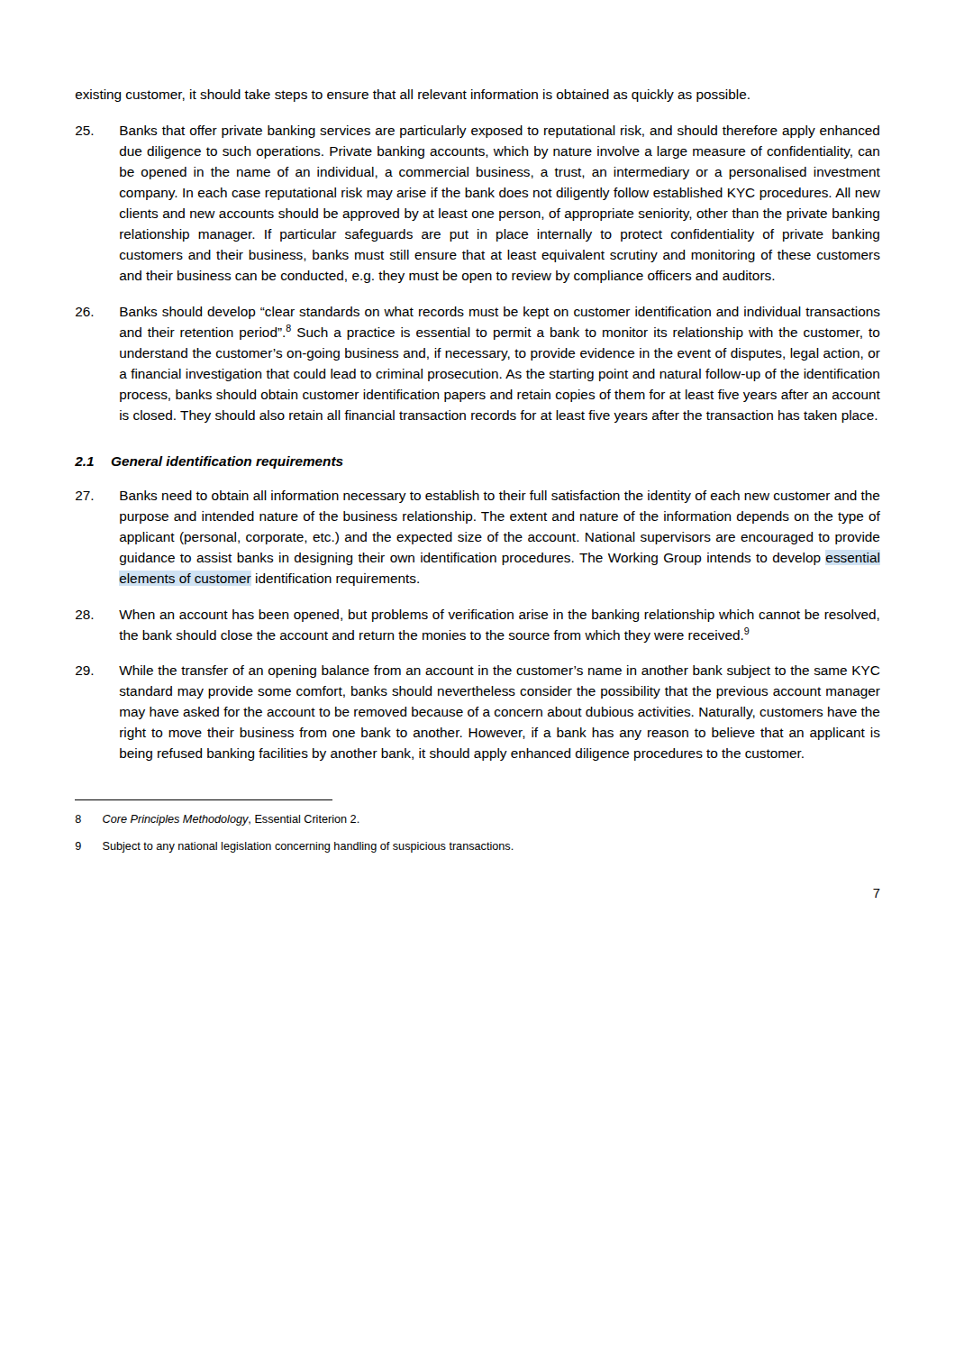existing customer, it should take steps to ensure that all relevant information is obtained as quickly as possible.
25.
Banks that offer private banking services are particularly exposed to reputational risk, and should therefore apply enhanced due diligence to such operations. Private banking accounts, which by nature involve a large measure of confidentiality, can be opened in the name of an individual, a commercial business, a trust, an intermediary or a personalised investment company. In each case reputational risk may arise if the bank does not diligently follow established KYC procedures. All new clients and new accounts should be approved by at least one person, of appropriate seniority, other than the private banking relationship manager. If particular safeguards are put in place internally to protect confidentiality of private banking customers and their business, banks must still ensure that at least equivalent scrutiny and monitoring of these customers and their business can be conducted, e.g. they must be open to review by compliance officers and auditors.
26.
Banks should develop “clear standards on what records must be kept on customer identification and individual transactions and their retention period”.8 Such a practice is essential to permit a bank to monitor its relationship with the customer, to understand the customer’s on-going business and, if necessary, to provide evidence in the event of disputes, legal action, or a financial investigation that could lead to criminal prosecution. As the starting point and natural follow-up of the identification process, banks should obtain customer identification papers and retain copies of them for at least five years after an account is closed. They should also retain all financial transaction records for at least five years after the transaction has taken place.
2.1 General identification requirements
27.
Banks need to obtain all information necessary to establish to their full satisfaction the identity of each new customer and the purpose and intended nature of the business relationship. The extent and nature of the information depends on the type of applicant (personal, corporate, etc.) and the expected size of the account. National supervisors are encouraged to provide guidance to assist banks in designing their own identification procedures. The Working Group intends to develop essential elements of customer identification requirements.
28.
When an account has been opened, but problems of verification arise in the banking relationship which cannot be resolved, the bank should close the account and return the monies to the source from which they were received.9
29.
While the transfer of an opening balance from an account in the customer’s name in another bank subject to the same KYC standard may provide some comfort, banks should nevertheless consider the possibility that the previous account manager may have asked for the account to be removed because of a concern about dubious activities. Naturally, customers have the right to move their business from one bank to another. However, if a bank has any reason to believe that an applicant is being refused banking facilities by another bank, it should apply enhanced diligence procedures to the customer.
8
Core Principles Methodology, Essential Criterion 2.
9
Subject to any national legislation concerning handling of suspicious transactions.
7